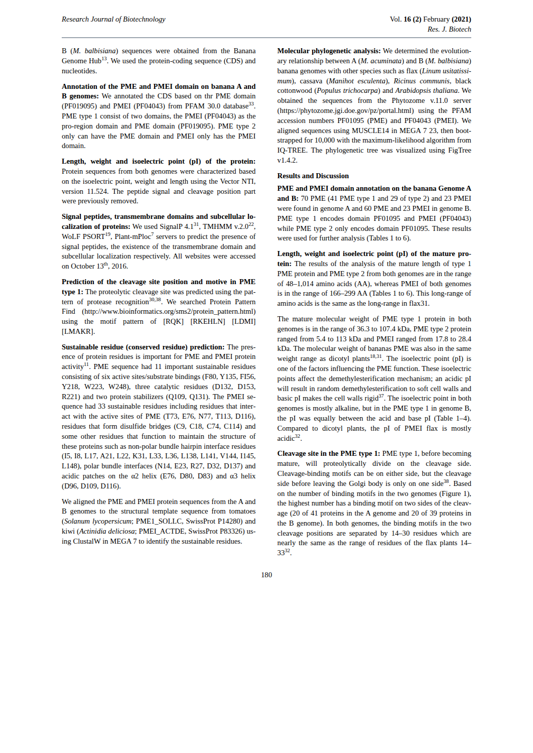Research Journal of Biotechnology
Vol. 16 (2) February (2021) Res. J. Biotech
B (M. balbisiana) sequences were obtained from the Banana Genome Hub13. We used the protein-coding sequence (CDS) and nucleotides.
Annotation of the PME and PMEI domain on banana A and B genomes: We annotated the CDS based on thr PME domain (PF019095) and PMEI (PF04043) from PFAM 30.0 database33. PME type 1 consist of two domains, the PMEI (PF04043) as the pro-region domain and PME domain (PF019095). PME type 2 only can have the PME domain and PMEI only has the PMEI domain.
Length, weight and isoelectric point (pI) of the protein: Protein sequences from both genomes were characterized based on the isoelectric point, weight and length using the Vector NTI, version 11.524. The peptide signal and cleavage position part were previously removed.
Signal peptides, transmembrane domains and subcellular localization of proteins: We used SignalP 4.131, TMHMM v.2.022, WoLF PSORT19, Plant-mPloc7 servers to predict the presence of signal peptides, the existence of the transmembrane domain and subcellular localization respectively. All websites were accessed on October 13th, 2016.
Prediction of the cleavage site position and motive in PME type 1: The proteolytic cleavage site was predicted using the pattern of protease recognition30,38. We searched Protein Pattern Find (http://www.bioinformatics.org/sms2/protein_pattern.html) using the motif pattern of [RQK] [RKEHLN] [LDMI] [LMAKR].
Sustainable residue (conserved residue) prediction: The presence of protein residues is important for PME and PMEI protein activity11. PME sequence had 11 important sustainable residues consisting of six active sites/substrate bindings (F80, Y135, FI56, Y218, W223, W248), three catalytic residues (D132, D153, R221) and two protein stabilizers (Q109, Q131). The PMEI sequence had 33 sustainable residues including residues that interact with the active sites of PME (T73, E76, N77, T113, D116), residues that form disulfide bridges (C9, C18, C74, C114) and some other residues that function to maintain the structure of these proteins such as non-polar bundle hairpin interface residues (I5, I8, L17, A21, L22, K31, L33, L36, L138, L141, V144, I145, L148), polar bundle interfaces (N14, E23, R27, D32, D137) and acidic patches on the α2 helix (E76, D80, D83) and α3 helix (D96, D109, D116).
We aligned the PME and PMEI protein sequences from the A and B genomes to the structural template sequence from tomatoes (Solanum lycopersicum; PME1_SOLLC, SwissProt P14280) and kiwi (Actinidia deliciosa; PMEI_ACTDE, SwissProt P83326) using ClustalW in MEGA 7 to identify the sustainable residues.
Molecular phylogenetic analysis: We determined the evolutionary relationship between A (M. acuminata) and B (M. balbisiana) banana genomes with other species such as flax (Linum usitatissimum), cassava (Manihot esculenta), Ricinus communis, black cottonwood (Populus trichocarpa) and Arabidopsis thaliana. We obtained the sequences from the Phytozome v.11.0 server (https://phytozome.jgi.doe.gov/pz/portal.html) using the PFAM accession numbers PF01095 (PME) and PF04043 (PMEI). We aligned sequences using MUSCLE14 in MEGA 7 23, then bootstrapped for 10,000 with the maximum-likelihood algorithm from IQ-TREE. The phylogenetic tree was visualized using FigTree v1.4.2.
Results and Discussion
PME and PMEI domain annotation on the banana Genome A and B: 70 PME (41 PME type 1 and 29 of type 2) and 23 PMEI were found in genome A and 60 PME and 23 PMEI in genome B. PME type 1 encodes domain PF01095 and PMEI (PF04043) while PME type 2 only encodes domain PF01095. These results were used for further analysis (Tables 1 to 6).
Length, weight and isoelectric point (pI) of the mature protein: The results of the analysis of the mature length of type 1 PME protein and PME type 2 from both genomes are in the range of 48–1,014 amino acids (AA), whereas PMEI of both genomes is in the range of 166–299 AA (Tables 1 to 6). This long-range of amino acids is the same as the long-range in flax31.
The mature molecular weight of PME type 1 protein in both genomes is in the range of 36.3 to 107.4 kDa, PME type 2 protein ranged from 5.4 to 113 kDa and PMEI ranged from 17.8 to 28.4 kDa. The molecular weight of bananas PME was also in the same weight range as dicotyl plants18,31. The isoelectric point (pI) is one of the factors influencing the PME function. These isoelectric points affect the demethylesterification mechanism; an acidic pI will result in random demethylesterification to soft cell walls and basic pI makes the cell walls rigid37. The isoelectric point in both genomes is mostly alkaline, but in the PME type 1 in genome B, the pI was equally between the acid and base pI (Table 1–4). Compared to dicotyl plants, the pI of PMEI flax is mostly acidic32.
Cleavage site in the PME type 1: PME type 1, before becoming mature, will proteolytically divide on the cleavage side. Cleavage-binding motifs can be on either side, but the cleavage side before leaving the Golgi body is only on one side38. Based on the number of binding motifs in the two genomes (Figure 1), the highest number has a binding motif on two sides of the cleavage (20 of 41 proteins in the A genome and 20 of 39 proteins in the B genome). In both genomes, the binding motifs in the two cleavage positions are separated by 14–30 residues which are nearly the same as the range of residues of the flax plants 14–3332.
180